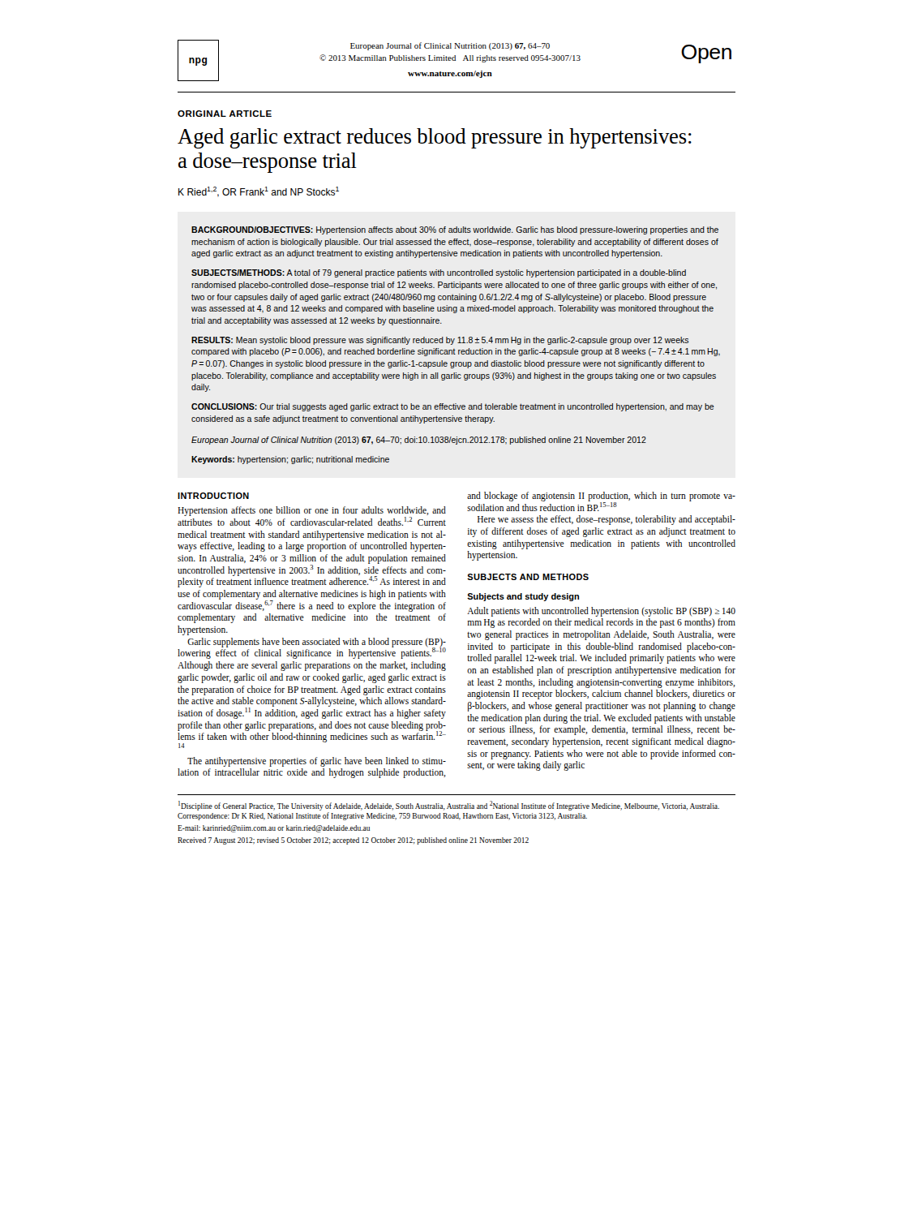npg
European Journal of Clinical Nutrition (2013) 67, 64–70
© 2013 Macmillan Publishers Limited All rights reserved 0954-3007/13
www.nature.com/ejcn
Open
ORIGINAL ARTICLE
Aged garlic extract reduces blood pressure in hypertensives:
a dose–response trial
K Ried1,2, OR Frank1 and NP Stocks1
BACKGROUND/OBJECTIVES: Hypertension affects about 30% of adults worldwide. Garlic has blood pressure-lowering properties and the mechanism of action is biologically plausible. Our trial assessed the effect, dose–response, tolerability and acceptability of different doses of aged garlic extract as an adjunct treatment to existing antihypertensive medication in patients with uncontrolled hypertension.
SUBJECTS/METHODS: A total of 79 general practice patients with uncontrolled systolic hypertension participated in a double-blind randomised placebo-controlled dose–response trial of 12 weeks. Participants were allocated to one of three garlic groups with either of one, two or four capsules daily of aged garlic extract (240/480/960 mg containing 0.6/1.2/2.4 mg of S-allylcysteine) or placebo. Blood pressure was assessed at 4, 8 and 12 weeks and compared with baseline using a mixed-model approach. Tolerability was monitored throughout the trial and acceptability was assessed at 12 weeks by questionnaire.
RESULTS: Mean systolic blood pressure was significantly reduced by 11.8 ± 5.4 mm Hg in the garlic-2-capsule group over 12 weeks compared with placebo (P = 0.006), and reached borderline significant reduction in the garlic-4-capsule group at 8 weeks (− 7.4 ± 4.1 mm Hg, P = 0.07). Changes in systolic blood pressure in the garlic-1-capsule group and diastolic blood pressure were not significantly different to placebo. Tolerability, compliance and acceptability were high in all garlic groups (93%) and highest in the groups taking one or two capsules daily.
CONCLUSIONS: Our trial suggests aged garlic extract to be an effective and tolerable treatment in uncontrolled hypertension, and may be considered as a safe adjunct treatment to conventional antihypertensive therapy.
European Journal of Clinical Nutrition (2013) 67, 64–70; doi:10.1038/ejcn.2012.178; published online 21 November 2012
Keywords: hypertension; garlic; nutritional medicine
Introduction
Hypertension affects one billion or one in four adults worldwide, and attributes to about 40% of cardiovascular-related deaths.1,2 Current medical treatment with standard antihypertensive medication is not always effective, leading to a large proportion of uncontrolled hypertension. In Australia, 24% or 3 million of the adult population remained uncontrolled hypertensive in 2003.3 In addition, side effects and complexity of treatment influence treatment adherence.4,5 As interest in and use of complementary and alternative medicines is high in patients with cardiovascular disease,6,7 there is a need to explore the integration of complementary and alternative medicine into the treatment of hypertension.
Garlic supplements have been associated with a blood pressure (BP)-lowering effect of clinical significance in hypertensive patients.8–10 Although there are several garlic preparations on the market, including garlic powder, garlic oil and raw or cooked garlic, aged garlic extract is the preparation of choice for BP treatment. Aged garlic extract contains the active and stable component S-allylcysteine, which allows standardisation of dosage.11 In addition, aged garlic extract has a higher safety profile than other garlic preparations, and does not cause bleeding problems if taken with other blood-thinning medicines such as warfarin.12–14
The antihypertensive properties of garlic have been linked to stimulation of intracellular nitric oxide and hydrogen sulphide production, and blockage of angiotensin II production, which in turn promote vasodilation and thus reduction in BP.15–18
Here we assess the effect, dose–response, tolerability and acceptability of different doses of aged garlic extract as an adjunct treatment to existing antihypertensive medication in patients with uncontrolled hypertension.
Subjects and methods
Subjects and study design
Adult patients with uncontrolled hypertension (systolic BP (SBP) ≥ 140 mm Hg as recorded on their medical records in the past 6 months) from two general practices in metropolitan Adelaide, South Australia, were invited to participate in this double-blind randomised placebo-controlled parallel 12-week trial. We included primarily patients who were on an established plan of prescription antihypertensive medication for at least 2 months, including angiotensin-converting enzyme inhibitors, angiotensin II receptor blockers, calcium channel blockers, diuretics or β-blockers, and whose general practitioner was not planning to change the medication plan during the trial. We excluded patients with unstable or serious illness, for example, dementia, terminal illness, recent bereavement, secondary hypertension, recent significant medical diagnosis or pregnancy. Patients who were not able to provide informed consent, or were taking daily garlic
1Discipline of General Practice, The University of Adelaide, Adelaide, South Australia, Australia and 2National Institute of Integrative Medicine, Melbourne, Victoria, Australia. Correspondence: Dr K Ried, National Institute of Integrative Medicine, 759 Burwood Road, Hawthorn East, Victoria 3123, Australia.
E-mail: karinried@niim.com.au or karin.ried@adelaide.edu.au
Received 7 August 2012; revised 5 October 2012; accepted 12 October 2012; published online 21 November 2012